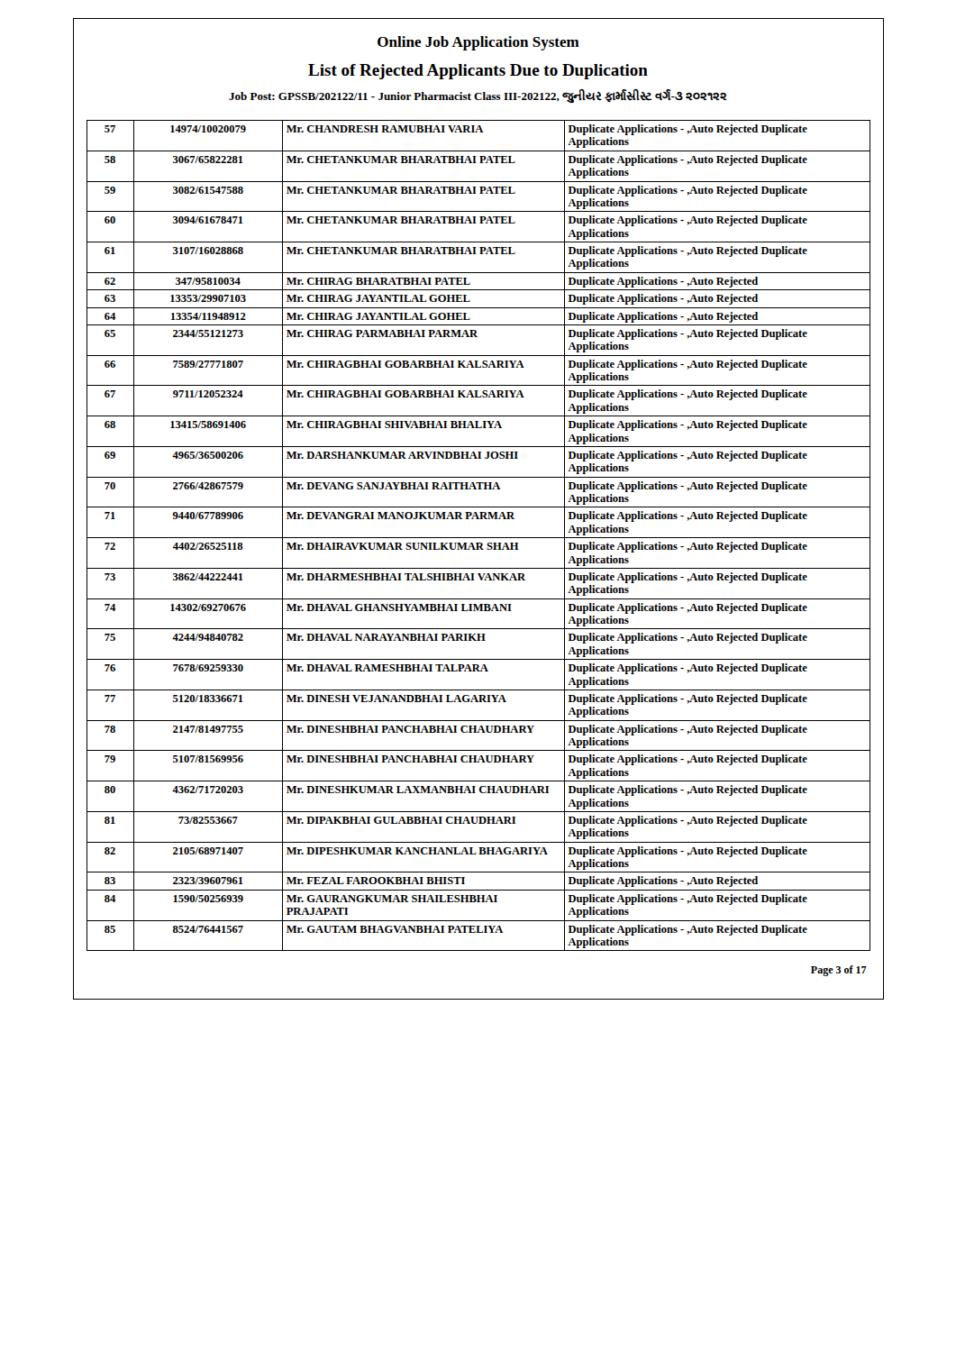Online Job Application System
List of Rejected Applicants Due to Duplication
Job Post: GPSSB/202122/11 - Junior Pharmacist Class III-202122, જુનીયર ફાર્માસીસ્ટ વર્ગ-૩ ૨૦૨૧૨૨
| 57 | 14974/10020079 | Mr. CHANDRESH RAMUBHAI VARIA | Duplicate Applications - ,Auto Rejected Duplicate Applications |
| 58 | 3067/65822281 | Mr. CHETANKUMAR BHARATBHAI PATEL | Duplicate Applications - ,Auto Rejected Duplicate Applications |
| 59 | 3082/61547588 | Mr. CHETANKUMAR BHARATBHAI PATEL | Duplicate Applications - ,Auto Rejected Duplicate Applications |
| 60 | 3094/61678471 | Mr. CHETANKUMAR BHARATBHAI PATEL | Duplicate Applications - ,Auto Rejected Duplicate Applications |
| 61 | 3107/16028868 | Mr. CHETANKUMAR BHARATBHAI PATEL | Duplicate Applications - ,Auto Rejected Duplicate Applications |
| 62 | 347/95810034 | Mr. CHIRAG BHARATBHAI PATEL | Duplicate Applications - ,Auto Rejected |
| 63 | 13353/29907103 | Mr. CHIRAG JAYANTILAL GOHEL | Duplicate Applications - ,Auto Rejected |
| 64 | 13354/11948912 | Mr. CHIRAG JAYANTILAL GOHEL | Duplicate Applications - ,Auto Rejected |
| 65 | 2344/55121273 | Mr. CHIRAG PARMABHAI PARMAR | Duplicate Applications - ,Auto Rejected Duplicate Applications |
| 66 | 7589/27771807 | Mr. CHIRAGBHAI GOBARBHAI KALSARIYA | Duplicate Applications - ,Auto Rejected Duplicate Applications |
| 67 | 9711/12052324 | Mr. CHIRAGBHAI GOBARBHAI KALSARIYA | Duplicate Applications - ,Auto Rejected Duplicate Applications |
| 68 | 13415/58691406 | Mr. CHIRAGBHAI SHIVABHAI BHALIYA | Duplicate Applications - ,Auto Rejected Duplicate Applications |
| 69 | 4965/36500206 | Mr. DARSHANKUMAR ARVINDBHAI JOSHI | Duplicate Applications - ,Auto Rejected Duplicate Applications |
| 70 | 2766/42867579 | Mr. DEVANG SANJAYBHAI RAITHATHA | Duplicate Applications - ,Auto Rejected Duplicate Applications |
| 71 | 9440/67789906 | Mr. DEVANGRAI MANOJKUMAR PARMAR | Duplicate Applications - ,Auto Rejected Duplicate Applications |
| 72 | 4402/26525118 | Mr. DHAIRAVKUMAR SUNILKUMAR SHAH | Duplicate Applications - ,Auto Rejected Duplicate Applications |
| 73 | 3862/44222441 | Mr. DHARMESHBHAI TALSHIBHAI VANKAR | Duplicate Applications - ,Auto Rejected Duplicate Applications |
| 74 | 14302/69270676 | Mr. DHAVAL GHANSHYAMBHAI LIMBANI | Duplicate Applications - ,Auto Rejected Duplicate Applications |
| 75 | 4244/94840782 | Mr. DHAVAL NARAYANBHAI PARIKH | Duplicate Applications - ,Auto Rejected Duplicate Applications |
| 76 | 7678/69259330 | Mr. DHAVAL RAMESHBHAI TALPARA | Duplicate Applications - ,Auto Rejected Duplicate Applications |
| 77 | 5120/18336671 | Mr. DINESH VEJANANDBHAI LAGARIYA | Duplicate Applications - ,Auto Rejected Duplicate Applications |
| 78 | 2147/81497755 | Mr. DINESHBHAI PANCHABHAI CHAUDHARY | Duplicate Applications - ,Auto Rejected Duplicate Applications |
| 79 | 5107/81569956 | Mr. DINESHBHAI PANCHABHAI CHAUDHARY | Duplicate Applications - ,Auto Rejected Duplicate Applications |
| 80 | 4362/71720203 | Mr. DINESHKUMAR LAXMANBHAI CHAUDHARI | Duplicate Applications - ,Auto Rejected Duplicate Applications |
| 81 | 73/82553667 | Mr. DIPAKBHAI GULABBHAI CHAUDHARI | Duplicate Applications - ,Auto Rejected Duplicate Applications |
| 82 | 2105/68971407 | Mr. DIPESHKUMAR KANCHANLAL BHAGARIYA | Duplicate Applications - ,Auto Rejected Duplicate Applications |
| 83 | 2323/39607961 | Mr. FEZAL FAROOKBHAI BHISTI | Duplicate Applications - ,Auto Rejected |
| 84 | 1590/50256939 | Mr. GAURANGKUMAR SHAILESHBHAI PRAJAPATI | Duplicate Applications - ,Auto Rejected Duplicate Applications |
| 85 | 8524/76441567 | Mr. GAUTAM BHAGVANBHAI PATELIYA | Duplicate Applications - ,Auto Rejected Duplicate Applications |
Page 3 of 17